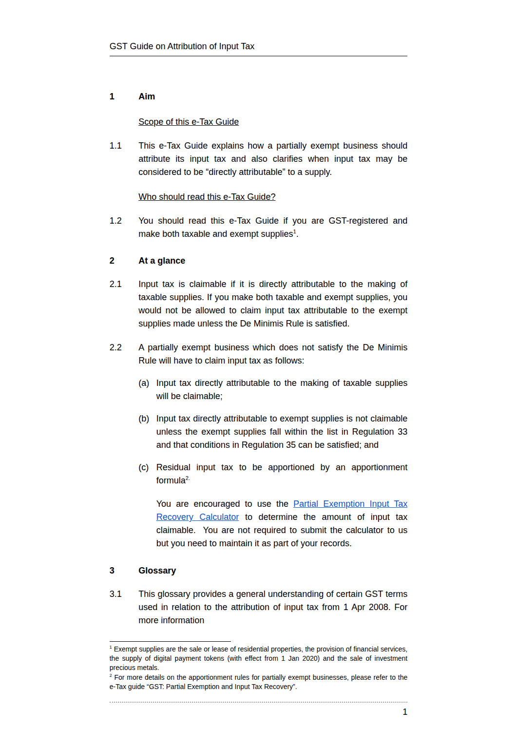GST Guide on Attribution of Input Tax
1
Aim
Scope of this e-Tax Guide
1.1
This e-Tax Guide explains how a partially exempt business should attribute its input tax and also clarifies when input tax may be considered to be “directly attributable” to a supply.
Who should read this e-Tax Guide?
1.2
You should read this e-Tax Guide if you are GST-registered and make both taxable and exempt supplies1.
2
At a glance
2.1
Input tax is claimable if it is directly attributable to the making of taxable supplies. If you make both taxable and exempt supplies, you would not be allowed to claim input tax attributable to the exempt supplies made unless the De Minimis Rule is satisfied.
2.2
A partially exempt business which does not satisfy the De Minimis Rule will have to claim input tax as follows:
(a)
Input tax directly attributable to the making of taxable supplies will be claimable;
(b)
Input tax directly attributable to exempt supplies is not claimable unless the exempt supplies fall within the list in Regulation 33 and that conditions in Regulation 35 can be satisfied; and
(c)
Residual input tax to be apportioned by an apportionment formula2.
You are encouraged to use the Partial Exemption Input Tax Recovery Calculator to determine the amount of input tax claimable. You are not required to submit the calculator to us but you need to maintain it as part of your records.
3
Glossary
3.1
This glossary provides a general understanding of certain GST terms used in relation to the attribution of input tax from 1 Apr 2008. For more information
1 Exempt supplies are the sale or lease of residential properties, the provision of financial services, the supply of digital payment tokens (with effect from 1 Jan 2020) and the sale of investment precious metals.
2 For more details on the apportionment rules for partially exempt businesses, please refer to the e-Tax guide “GST: Partial Exemption and Input Tax Recovery”.
1